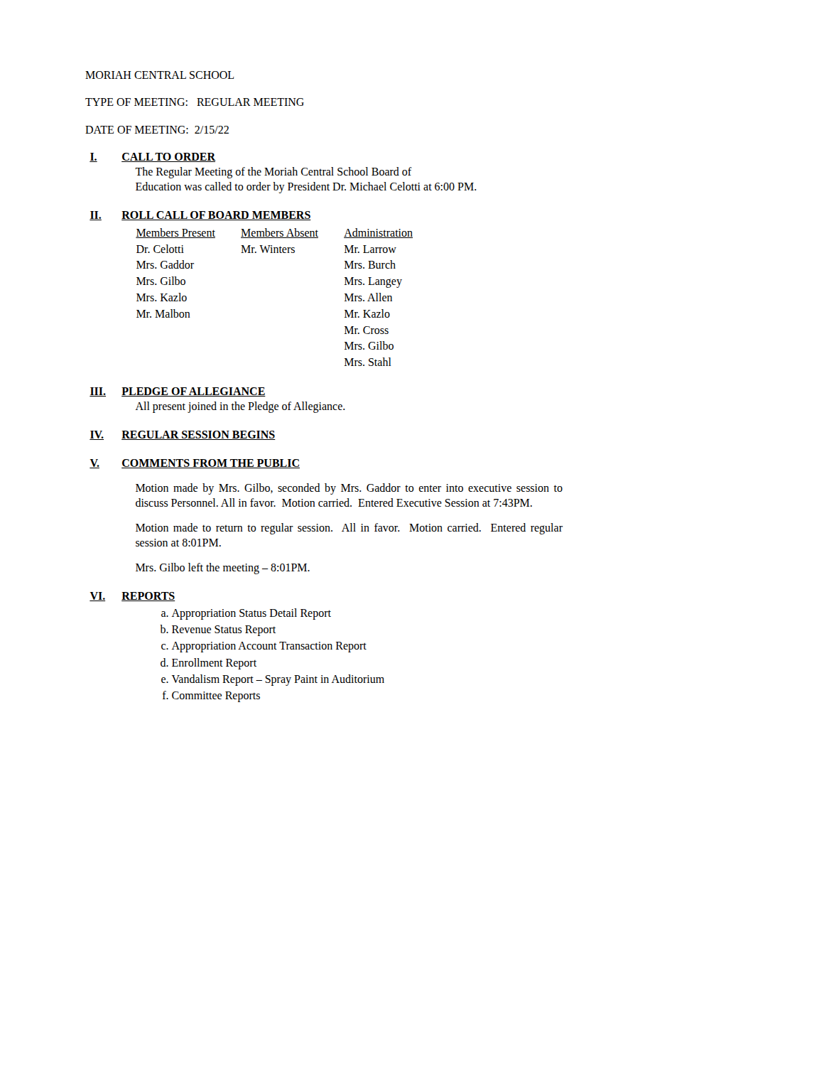MORIAH CENTRAL SCHOOL
TYPE OF MEETING: REGULAR MEETING
DATE OF MEETING: 2/15/22
I. CALL TO ORDER
The Regular Meeting of the Moriah Central School Board of
Education was called to order by President Dr. Michael Celotti at 6:00 PM.
II. ROLL CALL OF BOARD MEMBERS
| Members Present | Members Absent | Administration |
| --- | --- | --- |
| Dr. Celotti | Mr. Winters | Mr. Larrow |
| Mrs. Gaddor | | Mrs. Burch |
| Mrs. Gilbo | | Mrs. Langey |
| Mrs. Kazlo | | Mrs. Allen |
| Mr. Malbon | | Mr. Kazlo |
| | | Mr. Cross |
| | | Mrs. Gilbo |
| | | Mrs. Stahl |
III. PLEDGE OF ALLEGIANCE
All present joined in the Pledge of Allegiance.
IV. REGULAR SESSION BEGINS
V. COMMENTS FROM THE PUBLIC
Motion made by Mrs. Gilbo, seconded by Mrs. Gaddor to enter into executive session to discuss Personnel. All in favor. Motion carried. Entered Executive Session at 7:43PM.
Motion made to return to regular session. All in favor. Motion carried. Entered regular session at 8:01PM.
Mrs. Gilbo left the meeting – 8:01PM.
VI. REPORTS
Appropriation Status Detail Report
Revenue Status Report
Appropriation Account Transaction Report
Enrollment Report
Vandalism Report – Spray Paint in Auditorium
Committee Reports